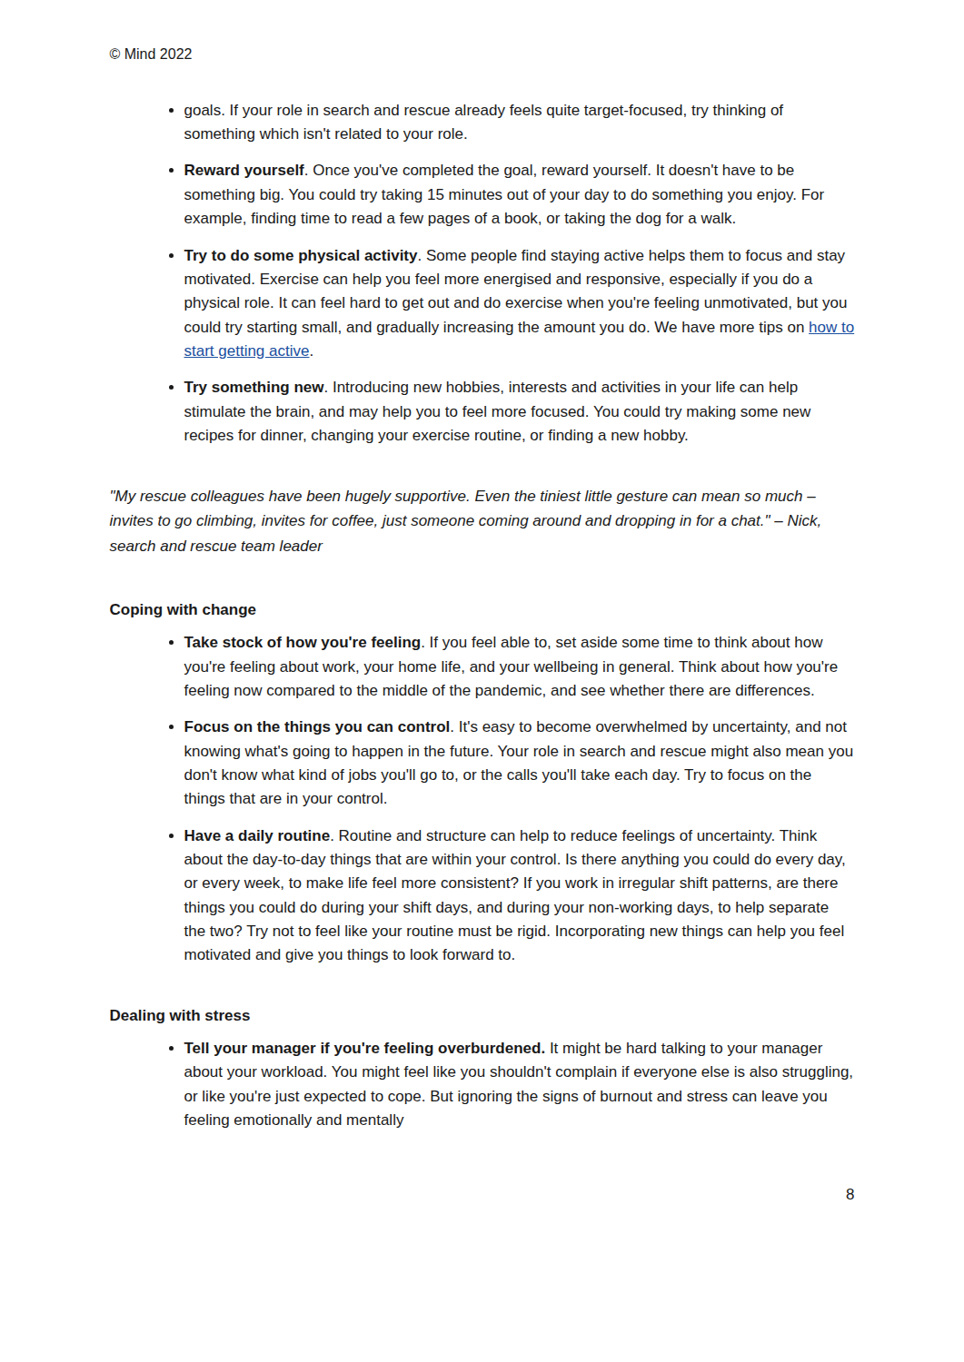© Mind 2022
goals. If your role in search and rescue already feels quite target-focused, try thinking of something which isn't related to your role.
Reward yourself. Once you've completed the goal, reward yourself. It doesn't have to be something big. You could try taking 15 minutes out of your day to do something you enjoy. For example, finding time to read a few pages of a book, or taking the dog for a walk.
Try to do some physical activity. Some people find staying active helps them to focus and stay motivated. Exercise can help you feel more energised and responsive, especially if you do a physical role. It can feel hard to get out and do exercise when you're feeling unmotivated, but you could try starting small, and gradually increasing the amount you do. We have more tips on how to start getting active.
Try something new. Introducing new hobbies, interests and activities in your life can help stimulate the brain, and may help you to feel more focused. You could try making some new recipes for dinner, changing your exercise routine, or finding a new hobby.
"My rescue colleagues have been hugely supportive. Even the tiniest little gesture can mean so much – invites to go climbing, invites for coffee, just someone coming around and dropping in for a chat." – Nick, search and rescue team leader
Coping with change
Take stock of how you're feeling. If you feel able to, set aside some time to think about how you're feeling about work, your home life, and your wellbeing in general. Think about how you're feeling now compared to the middle of the pandemic, and see whether there are differences.
Focus on the things you can control. It's easy to become overwhelmed by uncertainty, and not knowing what's going to happen in the future. Your role in search and rescue might also mean you don't know what kind of jobs you'll go to, or the calls you'll take each day. Try to focus on the things that are in your control.
Have a daily routine. Routine and structure can help to reduce feelings of uncertainty. Think about the day-to-day things that are within your control. Is there anything you could do every day, or every week, to make life feel more consistent? If you work in irregular shift patterns, are there things you could do during your shift days, and during your non-working days, to help separate the two? Try not to feel like your routine must be rigid. Incorporating new things can help you feel motivated and give you things to look forward to.
Dealing with stress
Tell your manager if you're feeling overburdened. It might be hard talking to your manager about your workload. You might feel like you shouldn't complain if everyone else is also struggling, or like you're just expected to cope. But ignoring the signs of burnout and stress can leave you feeling emotionally and mentally
8